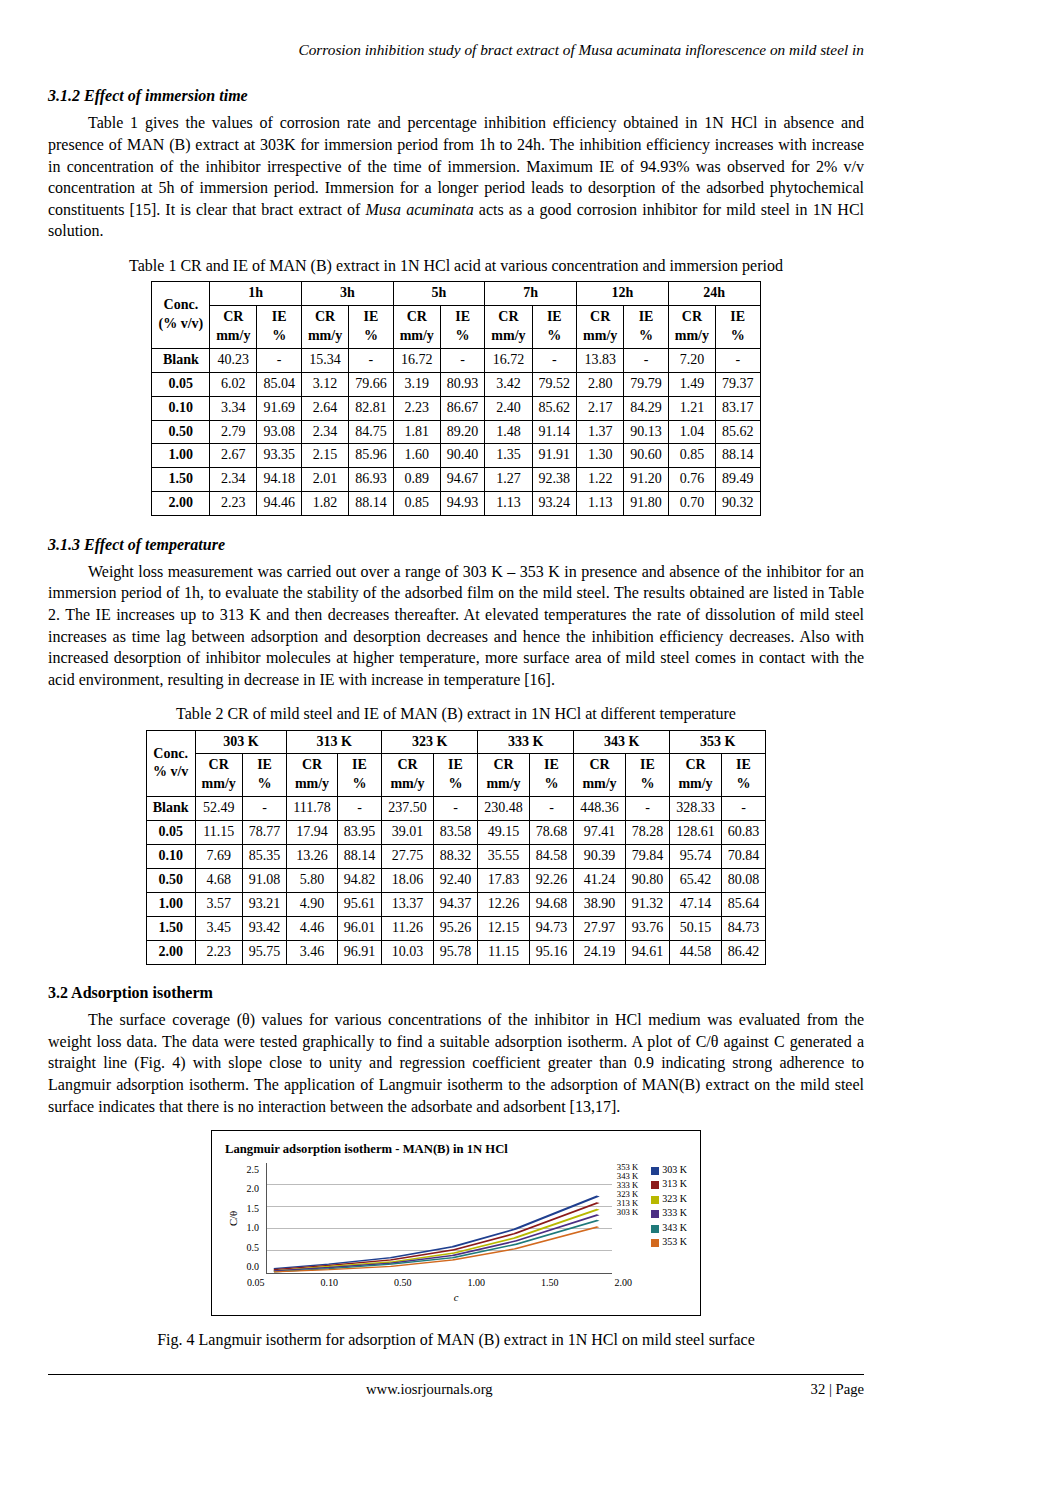Corrosion inhibition study of bract extract of Musa acuminata inflorescence on mild steel in
3.1.2 Effect of immersion time
Table 1 gives the values of corrosion rate and percentage inhibition efficiency obtained in 1N HCl in absence and presence of MAN (B) extract at 303K for immersion period from 1h to 24h. The inhibition efficiency increases with increase in concentration of the inhibitor irrespective of the time of immersion. Maximum IE of 94.93% was observed for 2% v/v concentration at 5h of immersion period. Immersion for a longer period leads to desorption of the adsorbed phytochemical constituents [15]. It is clear that bract extract of Musa acuminata acts as a good corrosion inhibitor for mild steel in 1N HCl solution.
Table 1 CR and IE of MAN (B) extract in 1N HCl acid at various concentration and immersion period
| Conc. (% v/v) | 1h | 3h | 5h | 7h | 12h | 24h |
| --- | --- | --- | --- | --- | --- | --- |
| CR mm/y | IE % | CR mm/y | IE % | CR mm/y | IE % | CR mm/y | IE % | CR mm/y | IE % | CR mm/y | IE % |
| Blank | 40.23 | - | 15.34 | - | 16.72 | - | 16.72 | - | 13.83 | - | 7.20 | - |
| 0.05 | 6.02 | 85.04 | 3.12 | 79.66 | 3.19 | 80.93 | 3.42 | 79.52 | 2.80 | 79.79 | 1.49 | 79.37 |
| 0.10 | 3.34 | 91.69 | 2.64 | 82.81 | 2.23 | 86.67 | 2.40 | 85.62 | 2.17 | 84.29 | 1.21 | 83.17 |
| 0.50 | 2.79 | 93.08 | 2.34 | 84.75 | 1.81 | 89.20 | 1.48 | 91.14 | 1.37 | 90.13 | 1.04 | 85.62 |
| 1.00 | 2.67 | 93.35 | 2.15 | 85.96 | 1.60 | 90.40 | 1.35 | 91.91 | 1.30 | 90.60 | 0.85 | 88.14 |
| 1.50 | 2.34 | 94.18 | 2.01 | 86.93 | 0.89 | 94.67 | 1.27 | 92.38 | 1.22 | 91.20 | 0.76 | 89.49 |
| 2.00 | 2.23 | 94.46 | 1.82 | 88.14 | 0.85 | 94.93 | 1.13 | 93.24 | 1.13 | 91.80 | 0.70 | 90.32 |
3.1.3 Effect of temperature
Weight loss measurement was carried out over a range of 303 K – 353 K in presence and absence of the inhibitor for an immersion period of 1h, to evaluate the stability of the adsorbed film on the mild steel. The results obtained are listed in Table 2. The IE increases up to 313 K and then decreases thereafter. At elevated temperatures the rate of dissolution of mild steel increases as time lag between adsorption and desorption decreases and hence the inhibition efficiency decreases. Also with increased desorption of inhibitor molecules at higher temperature, more surface area of mild steel comes in contact with the acid environment, resulting in decrease in IE with increase in temperature [16].
Table 2 CR of mild steel and IE of MAN (B) extract in 1N HCl at different temperature
| Conc. % v/v | 303 K | 313 K | 323 K | 333 K | 343 K | 353 K |
| --- | --- | --- | --- | --- | --- | --- |
| CR mm/y | IE % | CR mm/y | IE % | CR mm/y | IE % | CR mm/y | IE % | CR mm/y | IE % | CR mm/y | IE % |
| Blank | 52.49 | - | 111.78 | - | 237.50 | - | 230.48 | - | 448.36 | - | 328.33 | - |
| 0.05 | 11.15 | 78.77 | 17.94 | 83.95 | 39.01 | 83.58 | 49.15 | 78.68 | 97.41 | 78.28 | 128.61 | 60.83 |
| 0.10 | 7.69 | 85.35 | 13.26 | 88.14 | 27.75 | 88.32 | 35.55 | 84.58 | 90.39 | 79.84 | 95.74 | 70.84 |
| 0.50 | 4.68 | 91.08 | 5.80 | 94.82 | 18.06 | 92.40 | 17.83 | 92.26 | 41.24 | 90.80 | 65.42 | 80.08 |
| 1.00 | 3.57 | 93.21 | 4.90 | 95.61 | 13.37 | 94.37 | 12.26 | 94.68 | 38.90 | 91.32 | 47.14 | 85.64 |
| 1.50 | 3.45 | 93.42 | 4.46 | 96.01 | 11.26 | 95.26 | 12.15 | 94.73 | 27.97 | 93.76 | 50.15 | 84.73 |
| 2.00 | 2.23 | 95.75 | 3.46 | 96.91 | 10.03 | 95.78 | 11.15 | 95.16 | 24.19 | 94.61 | 44.58 | 86.42 |
3.2 Adsorption isotherm
The surface coverage (θ) values for various concentrations of the inhibitor in HCl medium was evaluated from the weight loss data. The data were tested graphically to find a suitable adsorption isotherm. A plot of C/θ against C generated a straight line (Fig. 4) with slope close to unity and regression coefficient greater than 0.9 indicating strong adherence to Langmuir adsorption isotherm. The application of Langmuir isotherm to the adsorption of MAN(B) extract on the mild steel surface indicates that there is no interaction between the adsorbate and adsorbent [13,17].
Langmuir adsorption isotherm - MAN(B) in 1N HCl
C/θ
2.5
2.0
1.5
1.0
0.5
0.0
353 K
343 K
333 K
323 K
313 K
303 K
303 K
313 K
323 K
333 K
343 K
353 K
0.050.100.501.001.502.00
c
Fig. 4 Langmuir isotherm for adsorption of MAN (B) extract in 1N HCl on mild steel surface
www.iosrjournals.org 32 | Page